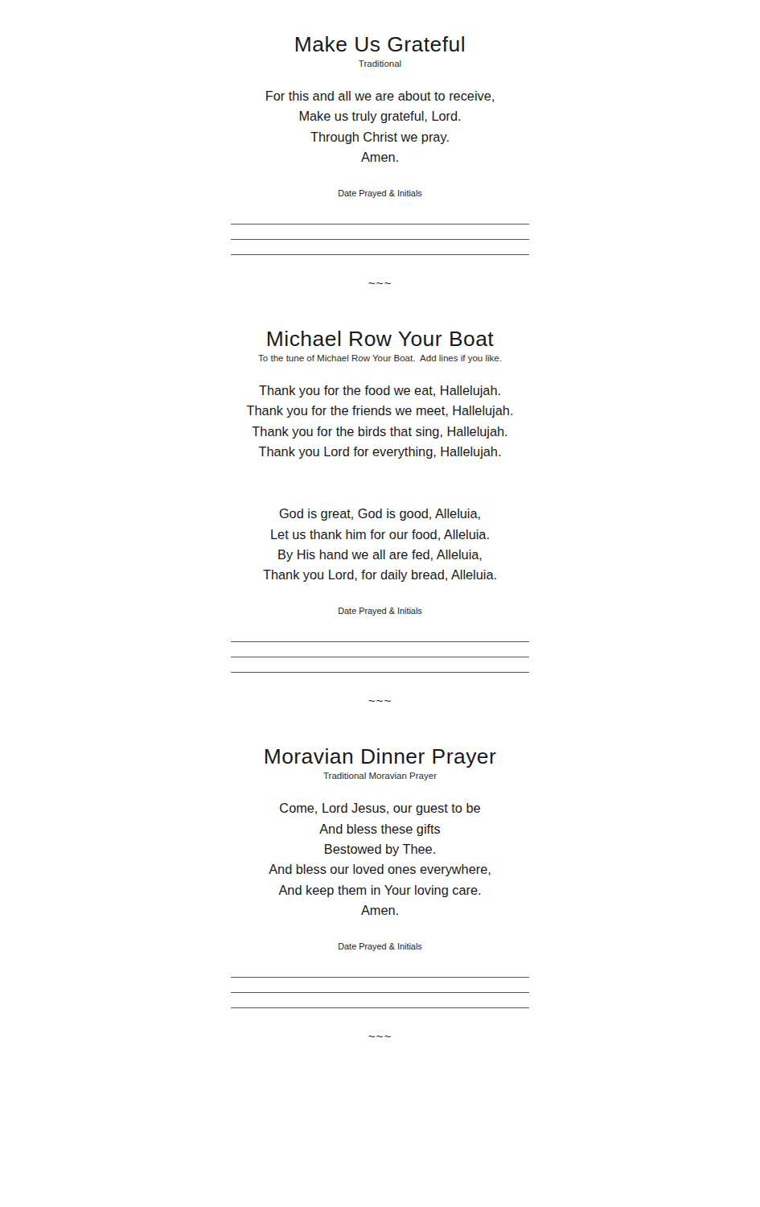Make Us Grateful
Traditional
For this and all we are about to receive,
Make us truly grateful, Lord.
Through Christ we pray.
Amen.
Date Prayed & Initials
~~~
Michael Row Your Boat
To the tune of Michael Row Your Boat. Add lines if you like.
Thank you for the food we eat, Hallelujah.
Thank you for the friends we meet, Hallelujah.
Thank you for the birds that sing, Hallelujah.
Thank you Lord for everything, Hallelujah.
God is great, God is good, Alleluia,
Let us thank him for our food, Alleluia.
By His hand we all are fed, Alleluia,
Thank you Lord, for daily bread, Alleluia.
Date Prayed & Initials
~~~
Moravian Dinner Prayer
Traditional Moravian Prayer
Come, Lord Jesus, our guest to be
And bless these gifts
Bestowed by Thee.
And bless our loved ones everywhere,
And keep them in Your loving care.
Amen.
Date Prayed & Initials
~~~